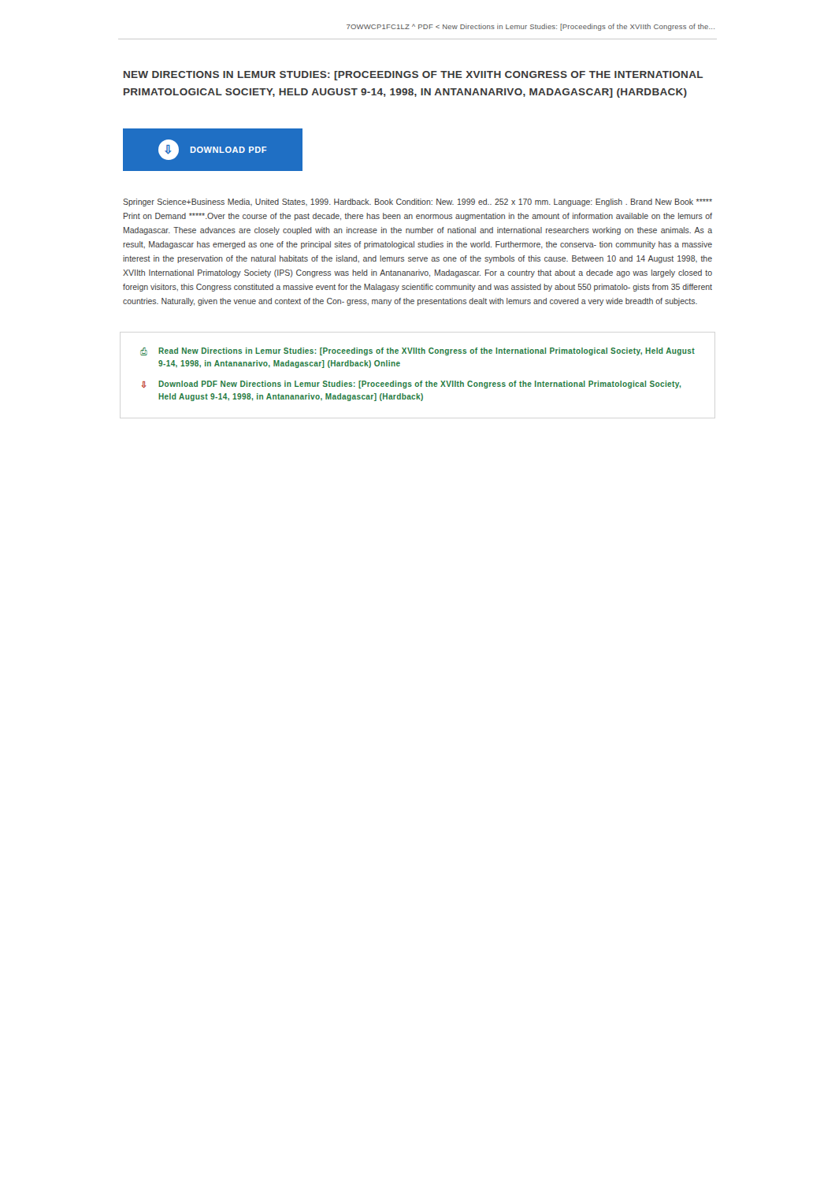7OWWCP1FC1LZ ^ PDF < New Directions in Lemur Studies: [Proceedings of the XVIIth Congress of the...
New Directions in Lemur Studies: [Proceedings of the XVIIth Congress of the International Primatological Society, Held August 9-14, 1998, in Antananarivo, Madagascar] (Hardback)
⇩DOWNLOAD PDF
Springer Science+Business Media, United States, 1999. Hardback. Book Condition: New. 1999 ed.. 252 x 170 mm. Language: English . Brand New Book ***** Print on Demand *****.Over the course of the past decade, there has been an enormous augmentation in the amount of information available on the lemurs of Madagascar. These advances are closely coupled with an increase in the number of national and international researchers working on these animals. As a result, Madagascar has emerged as one of the principal sites of primatological studies in the world. Furthermore, the conserva- tion community has a massive interest in the preservation of the natural habitats of the island, and lemurs serve as one of the symbols of this cause. Between 10 and 14 August 1998, the XVIIth International Primatology Society (IPS) Congress was held in Antananarivo, Madagascar. For a country that about a decade ago was largely closed to foreign visitors, this Congress constituted a massive event for the Malagasy scientific community and was assisted by about 550 primatolo- gists from 35 different countries. Naturally, given the venue and context of the Con- gress, many of the presentations dealt with lemurs and covered a very wide breadth of subjects.
⎙Read New Directions in Lemur Studies: [Proceedings of the XVIIth Congress of the International Primatological Society, Held August 9-14, 1998, in Antananarivo, Madagascar] (Hardback) Online
⇩Download PDF New Directions in Lemur Studies: [Proceedings of the XVIIth Congress of the International Primatological Society, Held August 9-14, 1998, in Antananarivo, Madagascar] (Hardback)